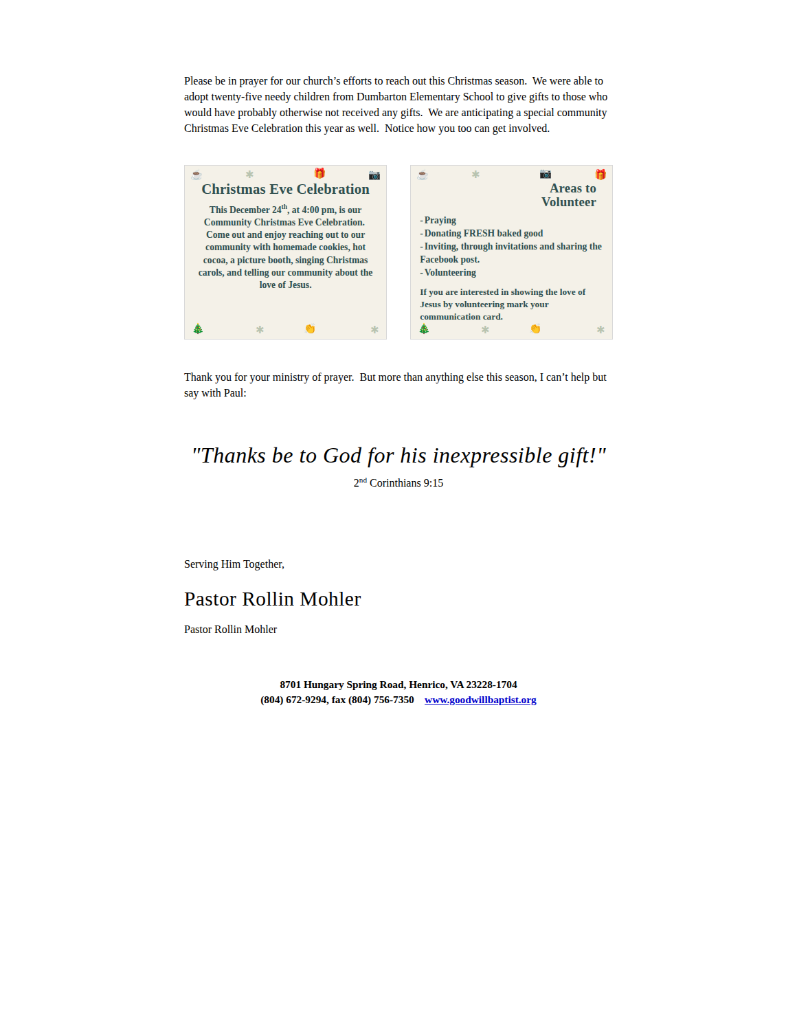Please be in prayer for our church’s efforts to reach out this Christmas season. We were able to adopt twenty-five needy children from Dumbarton Elementary School to give gifts to those who would have probably otherwise not received any gifts. We are anticipating a special community Christmas Eve Celebration this year as well. Notice how you too can get involved.
☕ ✱ 🎁 📷 🎄 ✱ 👏 ✱
Christmas Eve Celebration
This December 24th, at 4:00 pm, is our Community Christmas Eve Celebration. Come out and enjoy reaching out to our community with homemade cookies, hot cocoa, a picture booth, singing Christmas carols, and telling our community about the love of Jesus.
☕ ✱ 📷 🎁 🎄 ✱ 👏 ✱
Areas to
Volunteer
Praying
Donating FRESH baked good
Inviting, through invitations and sharing the Facebook post.
Volunteering
If you are interested in showing the love of Jesus by volunteering mark your communication card.
Thank you for your ministry of prayer. But more than anything else this season, I can’t help but say with Paul:
"Thanks be to God for his inexpressible gift!"
2nd Corinthians 9:15
Serving Him Together,
Pastor Rollin Mohler
Pastor Rollin Mohler
8701 Hungary Spring Road, Henrico, VA 23228-1704
(804) 672-9294, fax (804) 756-7350 www.goodwillbaptist.org